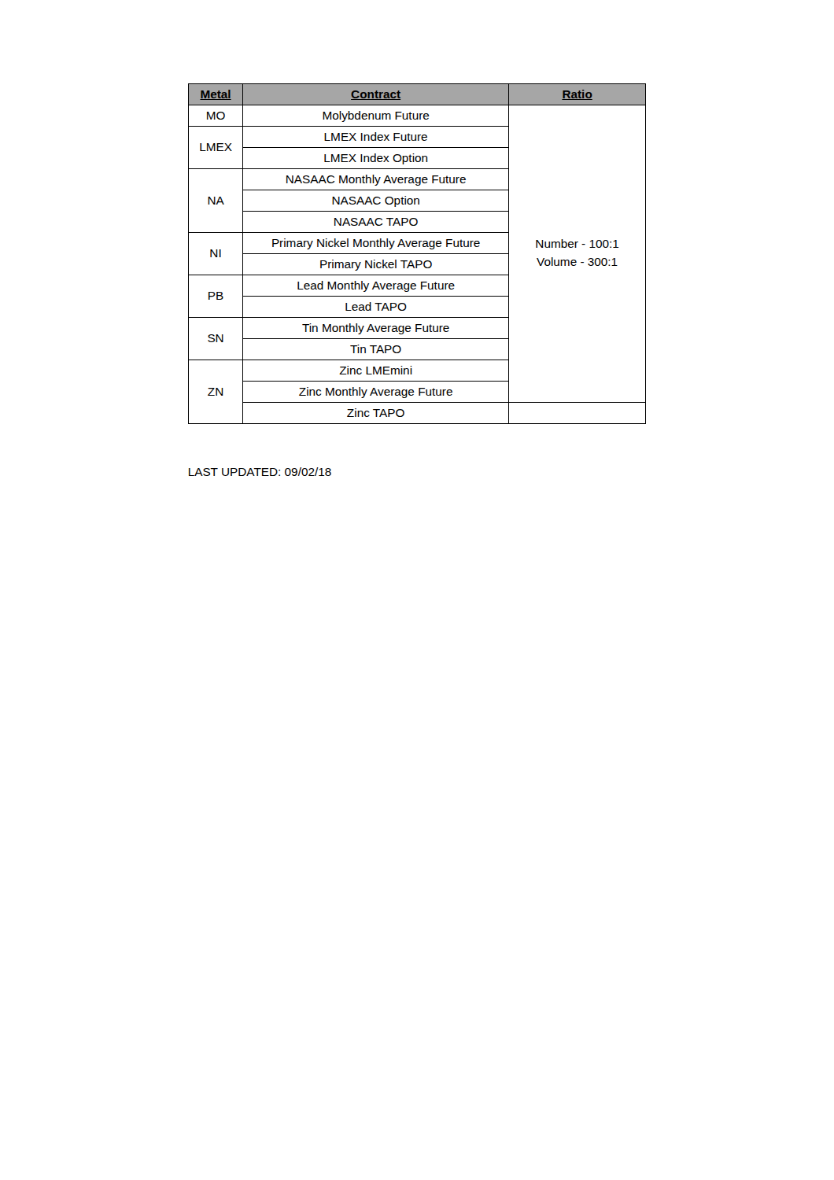| Metal | Contract | Ratio |
| --- | --- | --- |
| MO | Molybdenum Future | Number - 100:1 Volume - 300:1 |
| LMEX | LMEX Index Future |
| LMEX Index Option |
| NA | NASAAC Monthly Average Future |
| NASAAC Option |
| NASAAC TAPO |
| NI | Primary Nickel Monthly Average Future |
| Primary Nickel TAPO |
| PB | Lead Monthly Average Future |
| Lead TAPO |
| SN | Tin Monthly Average Future |
| Tin TAPO |
| ZN | Zinc LMEmini |
| Zinc Monthly Average Future |
| Zinc TAPO |
LAST UPDATED: 09/02/18